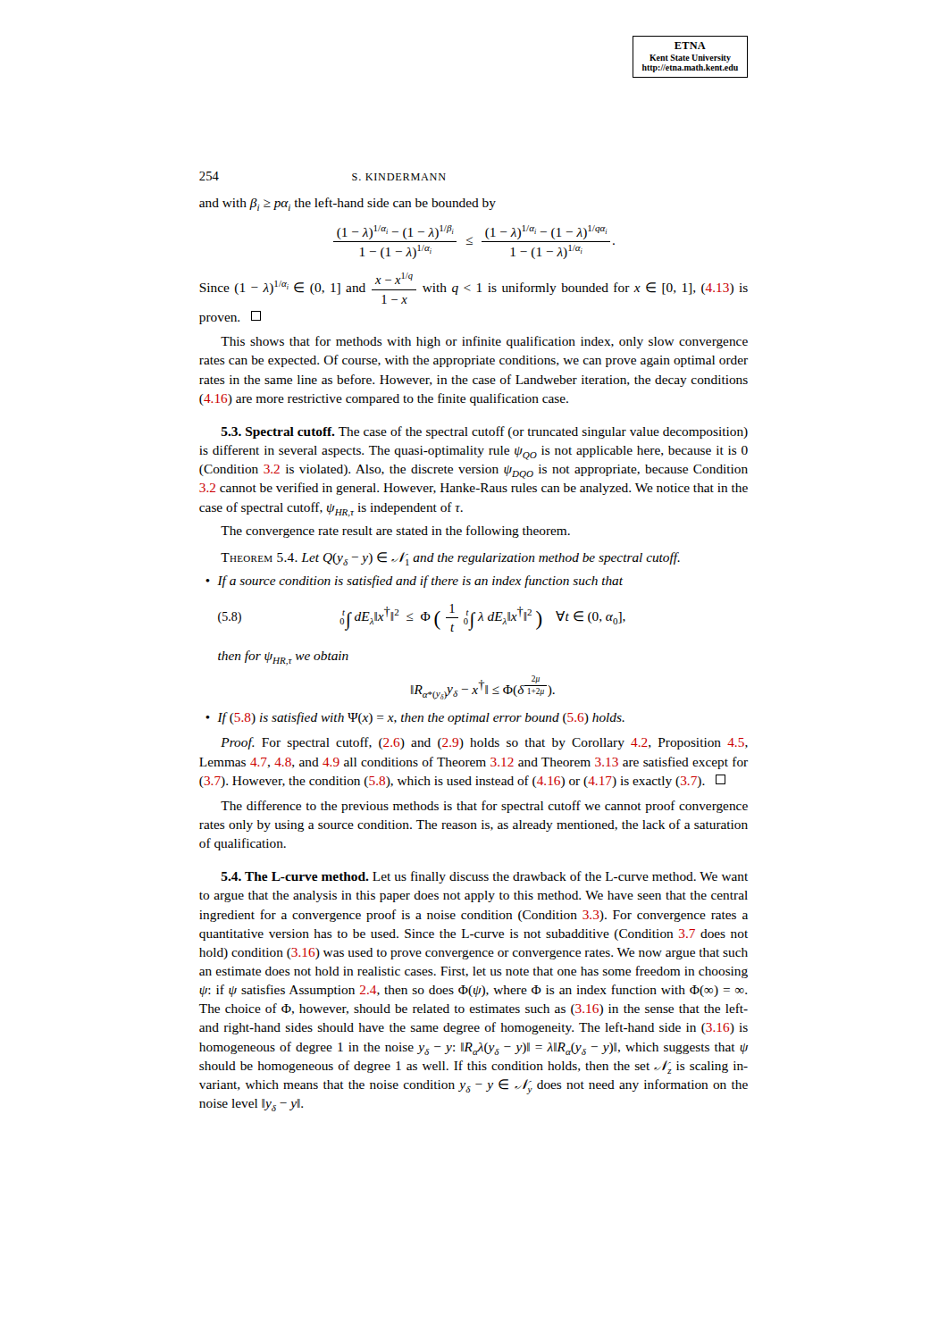ETNA
Kent State University
http://etna.math.kent.edu
254 S. KINDERMANN
and with βi ≥ pαi the left-hand side can be bounded by
(1 − λ)1/αi − (1 − λ)1/βi 1 − (1 − λ)1/αi ≤ (1 − λ)1/αi − (1 − λ)1/qαi 1 − (1 − λ)1/αi .
Since (1 − λ)1/αi ∈ (0, 1] and x − x1/q 1 − x with q < 1 is uniformly bounded for x ∈ [0, 1], (4.13) is proven.
This shows that for methods with high or infinite qualification index, only slow convergence rates can be expected. Of course, with the appropriate conditions, we can prove again optimal order rates in the same line as before. However, in the case of Landweber iteration, the decay conditions (4.16) are more restrictive compared to the finite qualification case.
5.3. Spectral cutoff. The case of the spectral cutoff (or truncated singular value decomposition) is different in several aspects. The quasi-optimality rule ψQO is not applicable here, because it is 0 (Condition 3.2 is violated). Also, the discrete version ψDQO is not appropriate, because Condition 3.2 cannot be verified in general. However, Hanke-Raus rules can be analyzed. We notice that in the case of spectral cutoff, ψHR,τ is independent of τ.
The convergence rate result are stated in the following theorem.
Theorem 5.4. Let Q(yδ − y) ∈ 𝒩1 and the regularization method be spectral cutoff.
If a source condition is satisfied and if there is an index function such that
(5.8) t 0∫ dEλ‖x†‖2 ≤ Φ ( 1 t t 0∫ λ dEλ‖x†‖2 ) ∀t ∈ (0, α0],
then for ψHR,τ we obtain
‖Rα*(yδ)yδ − x†‖ ≤ Φ(δ2μ 1+2μ).
If (5.8) is satisfied with Ψ(x) = x, then the optimal error bound (5.6) holds.
Proof. For spectral cutoff, (2.6) and (2.9) holds so that by Corollary 4.2, Proposition 4.5, Lemmas 4.7, 4.8, and 4.9 all conditions of Theorem 3.12 and Theorem 3.13 are satisfied except for (3.7). However, the condition (5.8), which is used instead of (4.16) or (4.17) is exactly (3.7).
The difference to the previous methods is that for spectral cutoff we cannot proof convergence rates only by using a source condition. The reason is, as already mentioned, the lack of a saturation of qualification.
5.4. The L-curve method. Let us finally discuss the drawback of the L-curve method. We want to argue that the analysis in this paper does not apply to this method. We have seen that the central ingredient for a convergence proof is a noise condition (Condition 3.3). For convergence rates a quantitative version has to be used. Since the L-curve is not subadditive (Condition 3.7 does not hold) condition (3.16) was used to prove convergence or convergence rates. We now argue that such an estimate does not hold in realistic cases. First, let us note that one has some freedom in choosing ψ: if ψ satisfies Assumption 2.4, then so does Φ(ψ), where Φ is an index function with Φ(∞) = ∞. The choice of Φ, however, should be related to estimates such as (3.16) in the sense that the left- and right-hand sides should have the same degree of homogeneity. The left-hand side in (3.16) is homogeneous of degree 1 in the noise yδ − y: ‖Rαλ(yδ − y)‖ = λ‖Rα(yδ − y)‖, which suggests that ψ should be homogeneous of degree 1 as well. If this condition holds, then the set 𝒩z is scaling invariant, which means that the noise condition yδ − y ∈ 𝒩y does not need any information on the noise level ‖yδ − y‖.